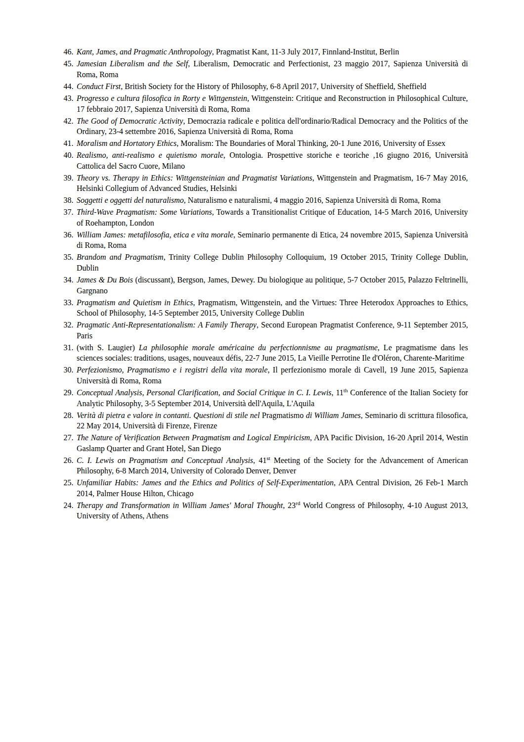46 Kant, James, and Pragmatic Anthropology, Pragmatist Kant, 11-3 July 2017, Finnland-Institut, Berlin
45 Jamesian Liberalism and the Self, Liberalism, Democratic and Perfectionist, 23 maggio 2017, Sapienza Università di Roma, Roma
44 Conduct First, British Society for the History of Philosophy, 6-8 April 2017, University of Sheffield, Sheffield
43 Progresso e cultura filosofica in Rorty e Wittgenstein, Wittgenstein: Critique and Reconstruction in Philosophical Culture, 17 febbraio 2017, Sapienza Università di Roma, Roma
42 The Good of Democratic Activity, Democrazia radicale e politica dell'ordinario/Radical Democracy and the Politics of the Ordinary, 23-4 settembre 2016, Sapienza Università di Roma, Roma
41 Moralism and Hortatory Ethics, Moralism: The Boundaries of Moral Thinking, 20-1 June 2016, University of Essex
40 Realismo, anti-realismo e quietismo morale, Ontologia. Prospettive storiche e teoriche ,16 giugno 2016, Università Cattolica del Sacro Cuore, Milano
39 Theory vs. Therapy in Ethics: Wittgensteinian and Pragmatist Variations, Wittgenstein and Pragmatism, 16-7 May 2016, Helsinki Collegium of Advanced Studies, Helsinki
38 Soggetti e oggetti del naturalismo, Naturalismo e naturalismi, 4 maggio 2016, Sapienza Università di Roma, Roma
37 Third-Wave Pragmatism: Some Variations, Towards a Transitionalist Critique of Education, 14-5 March 2016, University of Roehampton, London
36 William James: metafilosofia, etica e vita morale, Seminario permanente di Etica, 24 novembre 2015, Sapienza Università di Roma, Roma
35 Brandom and Pragmatism, Trinity College Dublin Philosophy Colloquium, 19 October 2015, Trinity College Dublin, Dublin
34 James & Du Bois (discussant), Bergson, James, Dewey. Du biologique au politique, 5-7 October 2015, Palazzo Feltrinelli, Gargnano
33 Pragmatism and Quietism in Ethics, Pragmatism, Wittgenstein, and the Virtues: Three Heterodox Approaches to Ethics, School of Philosophy, 14-5 September 2015, University College Dublin
32 Pragmatic Anti-Representationalism: A Family Therapy, Second European Pragmatist Conference, 9-11 September 2015, Paris
31(with S. Laugier) La philosophie morale américaine du perfectionnisme au pragmatisme, Le pragmatisme dans les sciences sociales: traditions, usages, nouveaux défis, 22-7 June 2015, La Vieille Perrotine Ile d'Oléron, Charente-Maritime
30 Perfezionismo, Pragmatismo e i registri della vita morale, Il perfezionismo morale di Cavell, 19 June 2015, Sapienza Università di Roma, Roma
29 Conceptual Analysis, Personal Clarification, and Social Critique in C. I. Lewis, 11th Conference of the Italian Society for Analytic Philosophy, 3-5 September 2014, Università dell'Aquila, L'Aquila
28 Verità di pietra e valore in contanti. Questioni di stile nel Pragmatismo di William James, Seminario di scrittura filosofica, 22 May 2014, Università di Firenze, Firenze
27 The Nature of Verification Between Pragmatism and Logical Empiricism, APA Pacific Division, 16-20 April 2014, Westin Gaslamp Quarter and Grant Hotel, San Diego
26 C. I. Lewis on Pragmatism and Conceptual Analysis, 41st Meeting of the Society for the Advancement of American Philosophy, 6-8 March 2014, University of Colorado Denver, Denver
25 Unfamiliar Habits: James and the Ethics and Politics of Self-Experimentation, APA Central Division, 26 Feb-1 March 2014, Palmer House Hilton, Chicago
24 Therapy and Transformation in William James' Moral Thought, 23rd World Congress of Philosophy, 4-10 August 2013, University of Athens, Athens